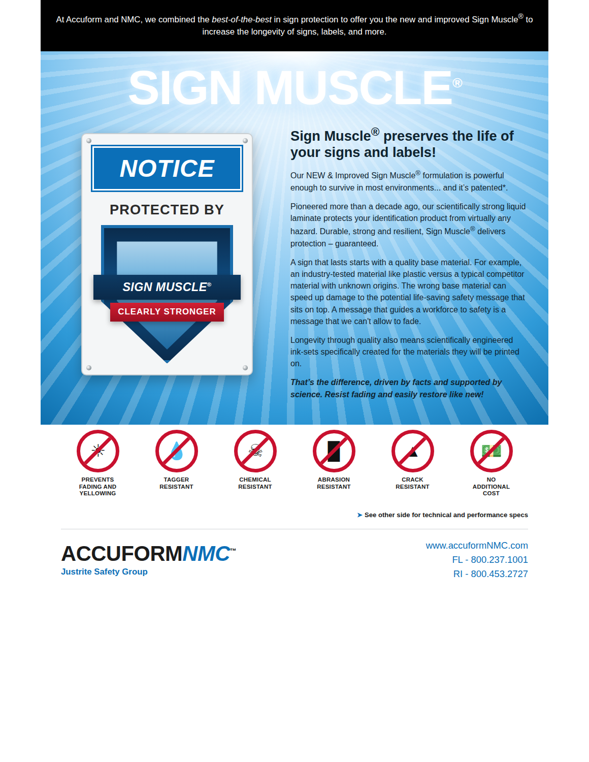At Accuform and NMC, we combined the best-of-the-best in sign protection to offer you the new and improved Sign Muscle® to increase the longevity of signs, labels, and more.
SIGN MUSCLE®
NOTICE
PROTECTED BY
SIGN MUSCLE®
CLEARLY STRONGER
Sign Muscle® preserves the life of your signs and labels!
Our NEW & Improved Sign Muscle® formulation is powerful enough to survive in most environments... and it’s patented*.
Pioneered more than a decade ago, our scientifically strong liquid laminate protects your identification product from virtually any hazard. Durable, strong and resilient, Sign Muscle® delivers protection – guaranteed.
A sign that lasts starts with a quality base material. For example, an industry-tested material like plastic versus a typical competitor material with unknown origins. The wrong base material can speed up damage to the potential life-saving safety message that sits on top. A message that guides a workforce to safety is a message that we can't allow to fade.
Longevity through quality also means scientifically engineered ink-sets specifically created for the materials they will be printed on.
That’s the difference, driven by facts and supported by science. Resist fading and easily restore like new!
☀
Prevents
Fading and
Yellowing
💧
Tagger
Resistant
☠
Chemical
Resistant
█
Abrasion
Resistant
▲
Crack
Resistant
💵
No
Additional
Cost
➤ See other side for technical and performance specs
ACCUFORM NMC™
Justrite Safety Group
www.accuformNMC.com
FL - 800.237.1001
RI - 800.453.2727